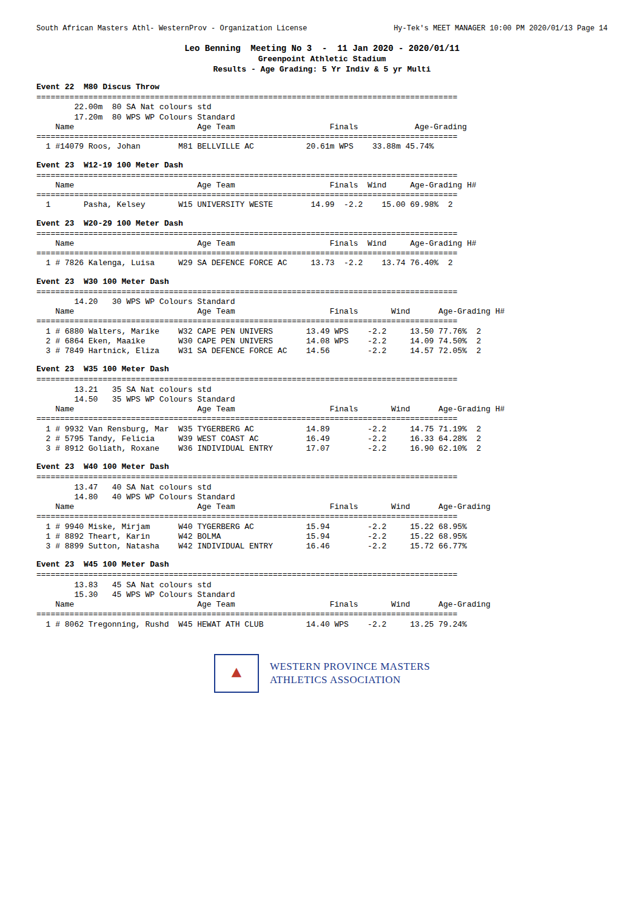South African Masters Athl- WesternProv - Organization License Hy-Tek's MEET MANAGER 10:00 PM 2020/01/13 Page 14
Leo Benning Meeting No 3 - 11 Jan 2020 - 2020/01/11
Greenpoint Athletic Stadium
Results - Age Grading: 5 Yr Indiv & 5 yr Multi
Event 22 M80 Discus Throw
=========================================================================================
        22.00m  80 SA Nat colours std
        17.20m  80 WPS WP Colours Standard
    Name                          Age Team                    Finals            Age-Grading
=========================================================================================
  1 #14079 Roos, Johan        M81 BELLVILLE AC           20.61m WPS    33.88m 45.74%
Event 23 W12-19 100 Meter Dash
=========================================================================================
    Name                          Age Team                    Finals  Wind     Age-Grading H#
=========================================================================================
  1       Pasha, Kelsey       W15 UNIVERSITY WESTE        14.99  -2.2    15.00 69.98%  2
Event 23 W20-29 100 Meter Dash
=========================================================================================
    Name                          Age Team                    Finals  Wind     Age-Grading H#
=========================================================================================
  1 # 7826 Kalenga, Luisa     W29 SA DEFENCE FORCE AC     13.73  -2.2    13.74 76.40%  2
Event 23 W30 100 Meter Dash
=========================================================================================
        14.20   30 WPS WP Colours Standard
    Name                          Age Team                    Finals       Wind      Age-Grading H#
=========================================================================================
  1 # 6880 Walters, Marike    W32 CAPE PEN UNIVERS       13.49 WPS    -2.2     13.50 77.76%  2
  2 # 6864 Eken, Maaike       W30 CAPE PEN UNIVERS       14.08 WPS    -2.2     14.09 74.50%  2
  3 # 7849 Hartnick, Eliza    W31 SA DEFENCE FORCE AC    14.56        -2.2     14.57 72.05%  2
Event 23 W35 100 Meter Dash
=========================================================================================
        13.21   35 SA Nat colours std
        14.50   35 WPS WP Colours Standard
    Name                          Age Team                    Finals       Wind      Age-Grading H#
=========================================================================================
  1 # 9932 Van Rensburg, Mar  W35 TYGERBERG AC           14.89        -2.2     14.75 71.19%  2
  2 # 5795 Tandy, Felicia     W39 WEST COAST AC          16.49        -2.2     16.33 64.28%  2
  3 # 8912 Goliath, Roxane    W36 INDIVIDUAL ENTRY       17.07        -2.2     16.90 62.10%  2
Event 23 W40 100 Meter Dash
=========================================================================================
        13.47   40 SA Nat colours std
        14.80   40 WPS WP Colours Standard
    Name                          Age Team                    Finals       Wind      Age-Grading
=========================================================================================
  1 # 9940 Miske, Mirjam      W40 TYGERBERG AC           15.94        -2.2     15.22 68.95%
  1 # 8892 Theart, Karin      W42 BOLMA                  15.94        -2.2     15.22 68.95%
  3 # 8899 Sutton, Natasha    W42 INDIVIDUAL ENTRY       16.46        -2.2     15.72 66.77%
Event 23 W45 100 Meter Dash
=========================================================================================
        13.83   45 SA Nat colours std
        15.30   45 WPS WP Colours Standard
    Name                          Age Team                    Finals       Wind      Age-Grading
=========================================================================================
  1 # 8062 Tregonning, Rushd  W45 HEWAT ATH CLUB         14.40 WPS    -2.2     13.25 79.24%
▲
WESTERN PROVINCE MASTERS
ATHLETICS ASSOCIATION